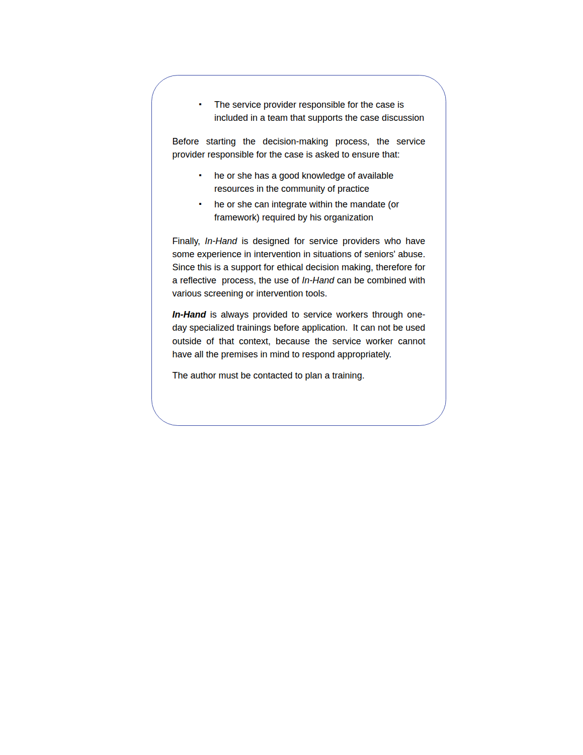The service provider responsible for the case is included in a team that supports the case discussion
Before starting the decision-making process, the service provider responsible for the case is asked to ensure that:
he or she has a good knowledge of available resources in the community of practice
he or she can integrate within the mandate (or framework) required by his organization
Finally, In-Hand is designed for service providers who have some experience in intervention in situations of seniors' abuse. Since this is a support for ethical decision making, therefore for a reflective process, the use of In-Hand can be combined with various screening or intervention tools.
In-Hand is always provided to service workers through one-day specialized trainings before application. It can not be used outside of that context, because the service worker cannot have all the premises in mind to respond appropriately.
The author must be contacted to plan a training.